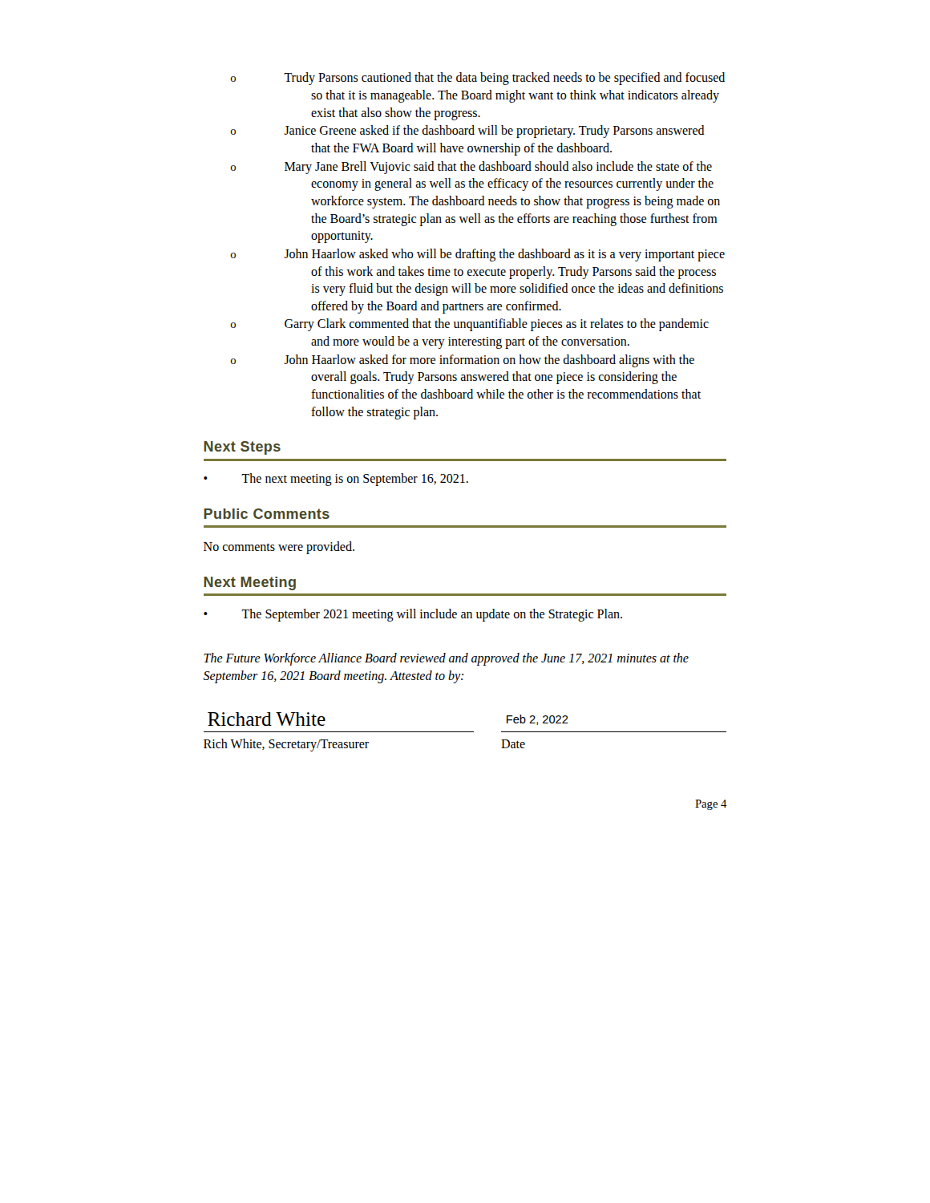Trudy Parsons cautioned that the data being tracked needs to be specified and focused so that it is manageable. The Board might want to think what indicators already exist that also show the progress.
Janice Greene asked if the dashboard will be proprietary. Trudy Parsons answered that the FWA Board will have ownership of the dashboard.
Mary Jane Brell Vujovic said that the dashboard should also include the state of the economy in general as well as the efficacy of the resources currently under the workforce system. The dashboard needs to show that progress is being made on the Board’s strategic plan as well as the efforts are reaching those furthest from opportunity.
John Haarlow asked who will be drafting the dashboard as it is a very important piece of this work and takes time to execute properly. Trudy Parsons said the process is very fluid but the design will be more solidified once the ideas and definitions offered by the Board and partners are confirmed.
Garry Clark commented that the unquantifiable pieces as it relates to the pandemic and more would be a very interesting part of the conversation.
John Haarlow asked for more information on how the dashboard aligns with the overall goals. Trudy Parsons answered that one piece is considering the functionalities of the dashboard while the other is the recommendations that follow the strategic plan.
Next Steps
The next meeting is on September 16, 2021.
Public Comments
No comments were provided.
Next Meeting
The September 2021 meeting will include an update on the Strategic Plan.
The Future Workforce Alliance Board reviewed and approved the June 17, 2021 minutes at the September 16, 2021 Board meeting. Attested to by:
Richard White
Feb 2, 2022
Rich White, Secretary/Treasurer
Date
Page 4